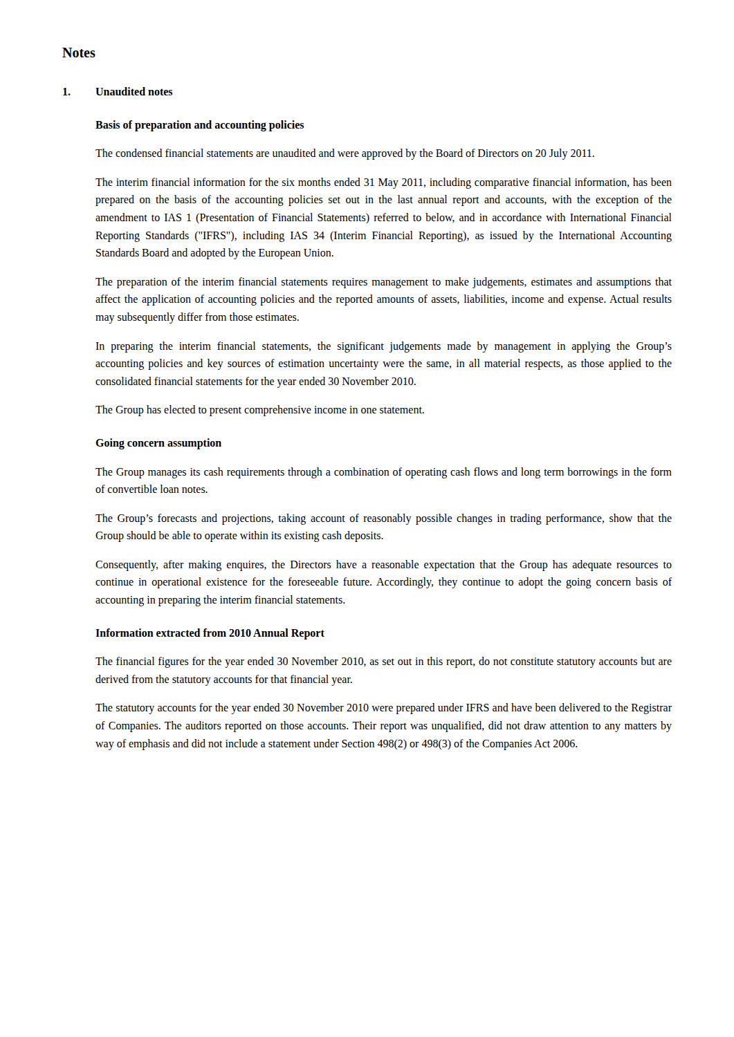Notes
1.
Unaudited notes
Basis of preparation and accounting policies
The condensed financial statements are unaudited and were approved by the Board of Directors on 20 July 2011.
The interim financial information for the six months ended 31 May 2011, including comparative financial information, has been prepared on the basis of the accounting policies set out in the last annual report and accounts, with the exception of the amendment to IAS 1 (Presentation of Financial Statements) referred to below, and in accordance with International Financial Reporting Standards ("IFRS"), including IAS 34 (Interim Financial Reporting), as issued by the International Accounting Standards Board and adopted by the European Union.
The preparation of the interim financial statements requires management to make judgements, estimates and assumptions that affect the application of accounting policies and the reported amounts of assets, liabilities, income and expense. Actual results may subsequently differ from those estimates.
In preparing the interim financial statements, the significant judgements made by management in applying the Group’s accounting policies and key sources of estimation uncertainty were the same, in all material respects, as those applied to the consolidated financial statements for the year ended 30 November 2010.
The Group has elected to present comprehensive income in one statement.
Going concern assumption
The Group manages its cash requirements through a combination of operating cash flows and long term borrowings in the form of convertible loan notes.
The Group’s forecasts and projections, taking account of reasonably possible changes in trading performance, show that the Group should be able to operate within its existing cash deposits.
Consequently, after making enquires, the Directors have a reasonable expectation that the Group has adequate resources to continue in operational existence for the foreseeable future. Accordingly, they continue to adopt the going concern basis of accounting in preparing the interim financial statements.
Information extracted from 2010 Annual Report
The financial figures for the year ended 30 November 2010, as set out in this report, do not constitute statutory accounts but are derived from the statutory accounts for that financial year.
The statutory accounts for the year ended 30 November 2010 were prepared under IFRS and have been delivered to the Registrar of Companies. The auditors reported on those accounts. Their report was unqualified, did not draw attention to any matters by way of emphasis and did not include a statement under Section 498(2) or 498(3) of the Companies Act 2006.